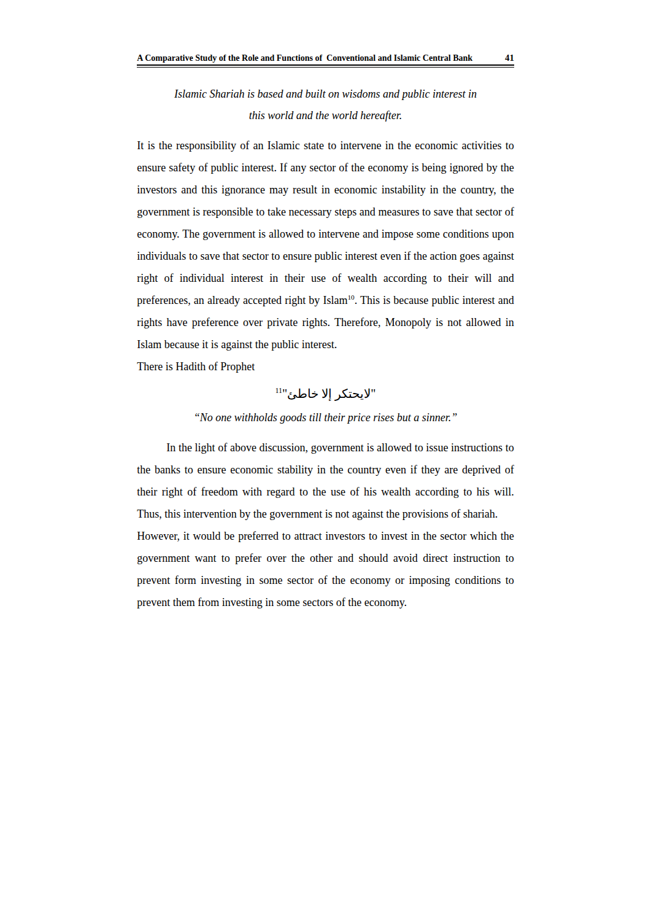A Comparative Study of the Role and Functions of Conventional and Islamic Central Bank
41
Islamic Shariah is based and built on wisdoms and public interest in this world and the world hereafter.
It is the responsibility of an Islamic state to intervene in the economic activities to ensure safety of public interest. If any sector of the economy is being ignored by the investors and this ignorance may result in economic instability in the country, the government is responsible to take necessary steps and measures to save that sector of economy. The government is allowed to intervene and impose some conditions upon individuals to save that sector to ensure public interest even if the action goes against right of individual interest in their use of wealth according to their will and preferences, an already accepted right by Islam10. This is because public interest and rights have preference over private rights. Therefore, Monopoly is not allowed in Islam because it is against the public interest.
There is Hadith of Prophet
"لايحتكر إلا خاطئ"11
“No one withholds goods till their price rises but a sinner.”
In the light of above discussion, government is allowed to issue instructions to the banks to ensure economic stability in the country even if they are deprived of their right of freedom with regard to the use of his wealth according to his will. Thus, this intervention by the government is not against the provisions of shariah.
However, it would be preferred to attract investors to invest in the sector which the government want to prefer over the other and should avoid direct instruction to prevent form investing in some sector of the economy or imposing conditions to prevent them from investing in some sectors of the economy.